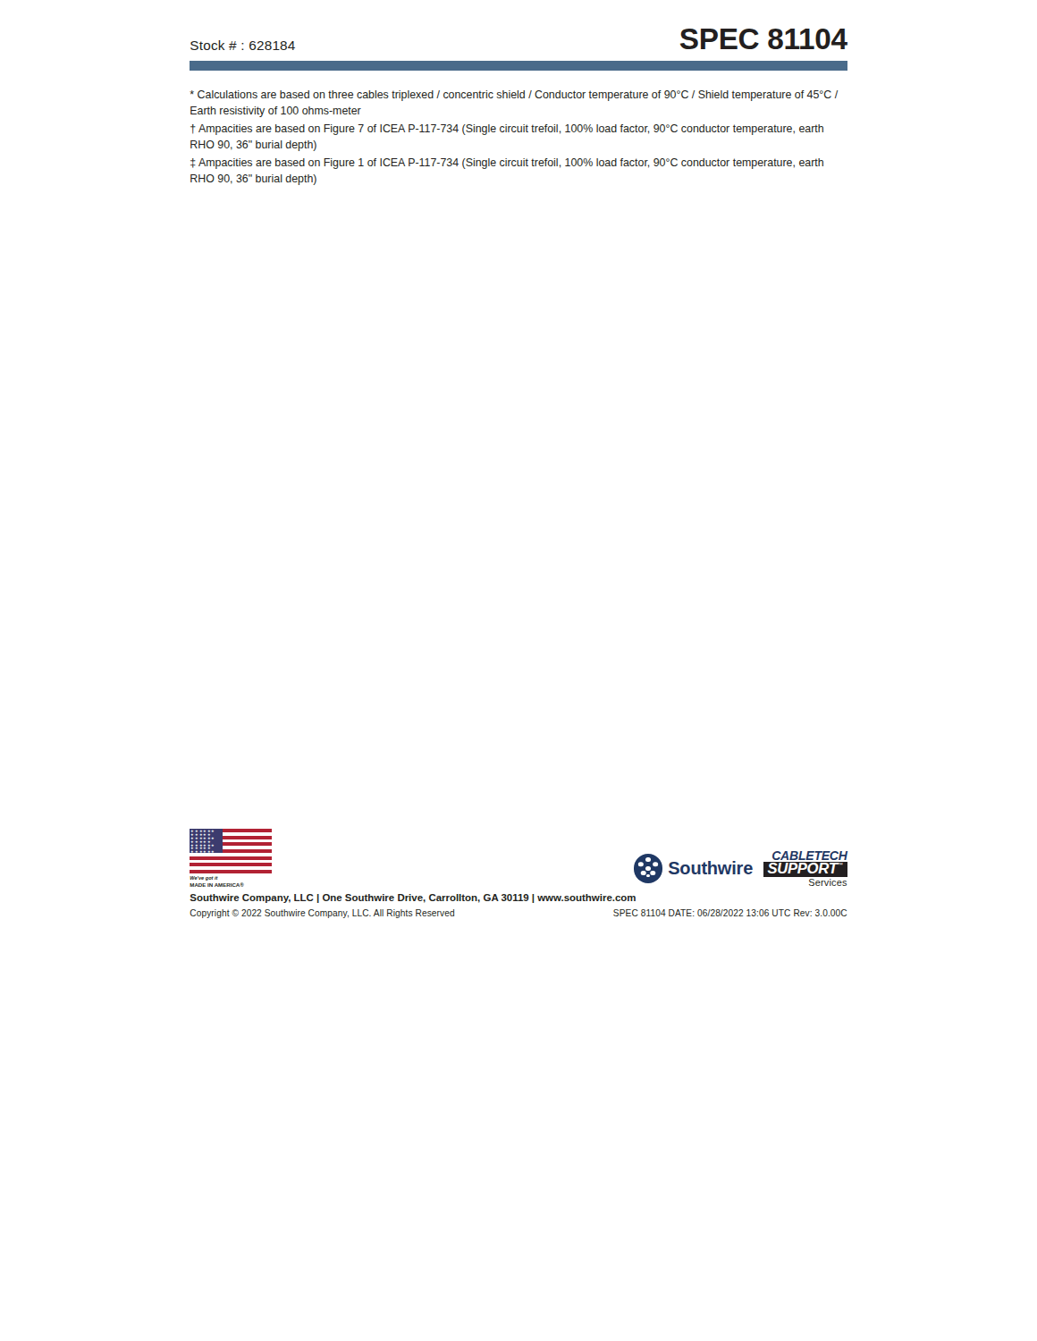Stock # : 628184
SPEC 81104
* Calculations are based on three cables triplexed / concentric shield / Conductor temperature of 90°C / Shield temperature of 45°C / Earth resistivity of 100 ohms-meter
† Ampacities are based on Figure 7 of ICEA P-117-734 (Single circuit trefoil, 100% load factor, 90°C conductor temperature, earth RHO 90, 36" burial depth)
‡ Ampacities are based on Figure 1 of ICEA P-117-734 (Single circuit trefoil, 100% load factor, 90°C conductor temperature, earth RHO 90, 36" burial depth)
★★★★★★
★★★★★
★★★★★★
★★★★★
★★★★★★
★★★★★
★★★★★★
We've got it MADE IN AMERICA®
Southwire
CABLETECH
SUPPORT™
Services
Southwire Company, LLC | One Southwire Drive, Carrollton, GA 30119 | www.southwire.com
Copyright © 2022 Southwire Company, LLC. All Rights Reserved
SPEC 81104 DATE: 06/28/2022 13:06 UTC Rev: 3.0.00C